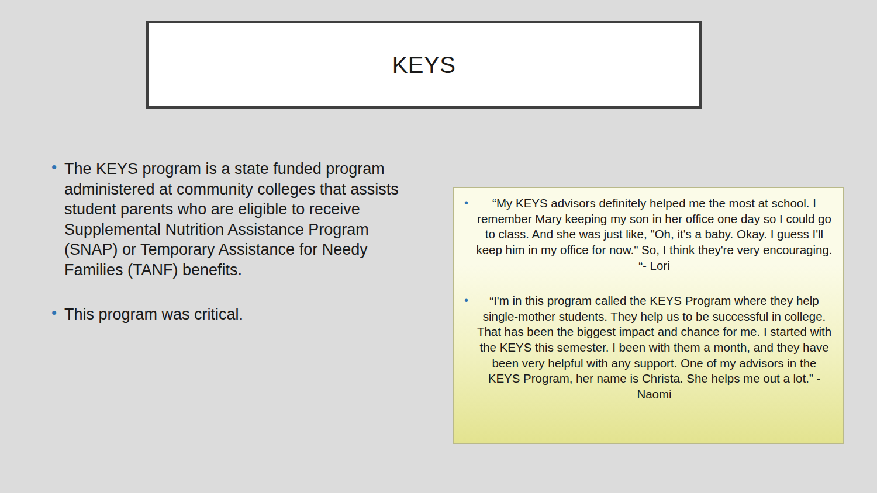KEYS
The KEYS program is a state funded program administered at community colleges that assists student parents who are eligible to receive Supplemental Nutrition Assistance Program (SNAP) or Temporary Assistance for Needy Families (TANF) benefits.
This program was critical.
“My KEYS advisors definitely helped me the most at school. I remember Mary keeping my son in her office one day so I could go to class. And she was just like, "Oh, it's a baby. Okay. I guess I'll keep him in my office for now." So, I think they're very encouraging. “- Lori
“I'm in this program called the KEYS Program where they help single-mother students. They help us to be successful in college. That has been the biggest impact and chance for me. I started with the KEYS this semester. I been with them a month, and they have been very helpful with any support. One of my advisors in the KEYS Program, her name is Christa. She helps me out a lot.” - Naomi